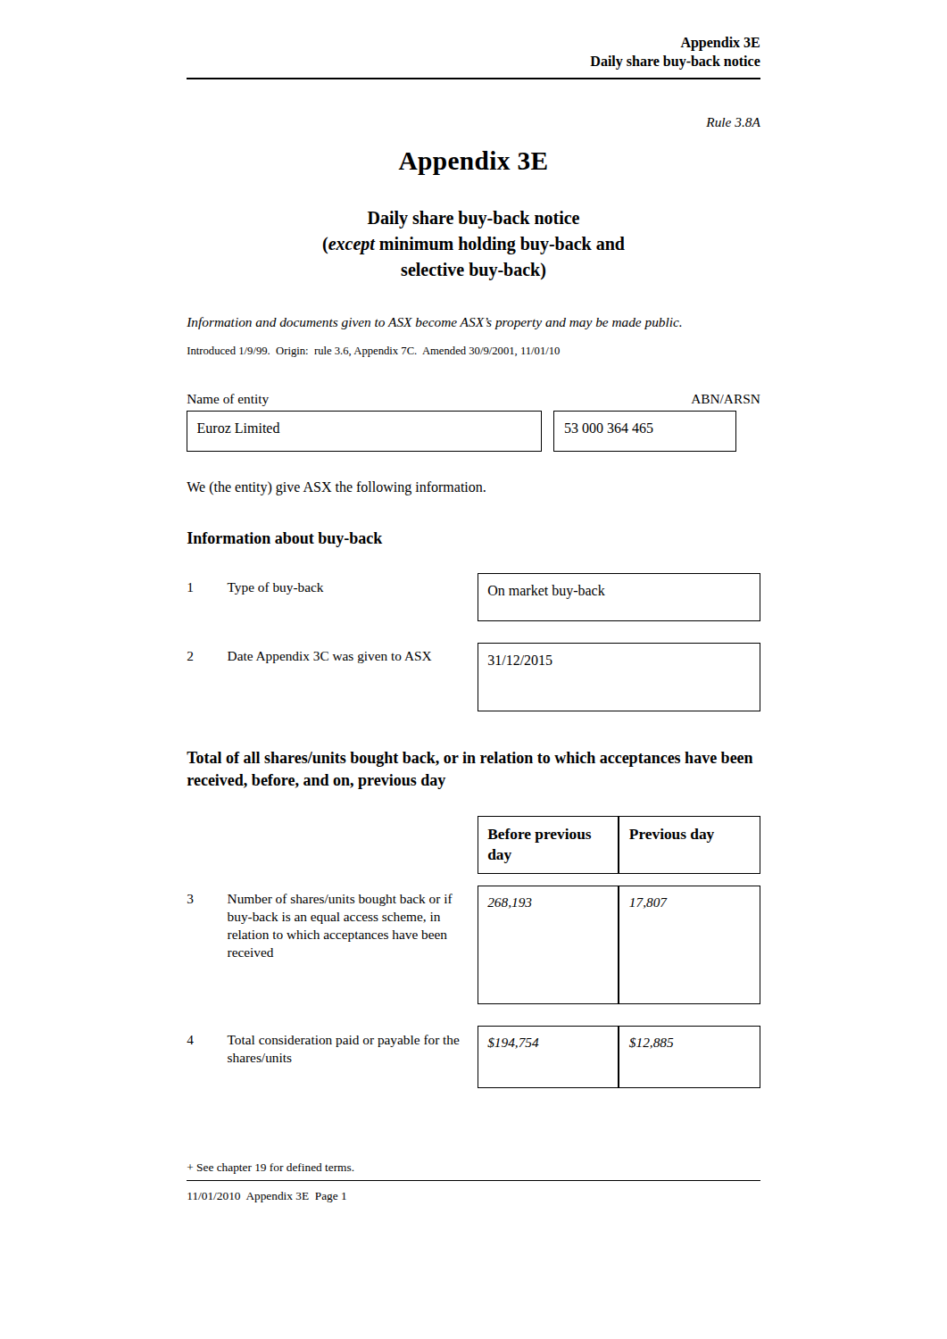Appendix 3E
Daily share buy-back notice
Rule 3.8A
Appendix 3E
Daily share buy-back notice
(except minimum holding buy-back and
selective buy-back)
Information and documents given to ASX become ASX’s property and may be made public.
Introduced 1/9/99. Origin: rule 3.6, Appendix 7C. Amended 30/9/2001, 11/01/10
Name of entity ABN/ARSN
| Euroz Limited | 53 000 364 465 |
We (the entity) give ASX the following information.
Information about buy-back
1
Type of buy-back
On market buy-back
2
Date Appendix 3C was given to ASX
31/12/2015
Total of all shares/units bought back, or in relation to which acceptances have been received, before, and on, previous day
Before previous day
Previous day
3
Number of shares/units bought back or if buy-back is an equal access scheme, in relation to which acceptances have been received
268,193
17,807
4
Total consideration paid or payable for the shares/units
$194,754
$12,885
+ See chapter 19 for defined terms.
11/01/2010 Appendix 3E Page 1